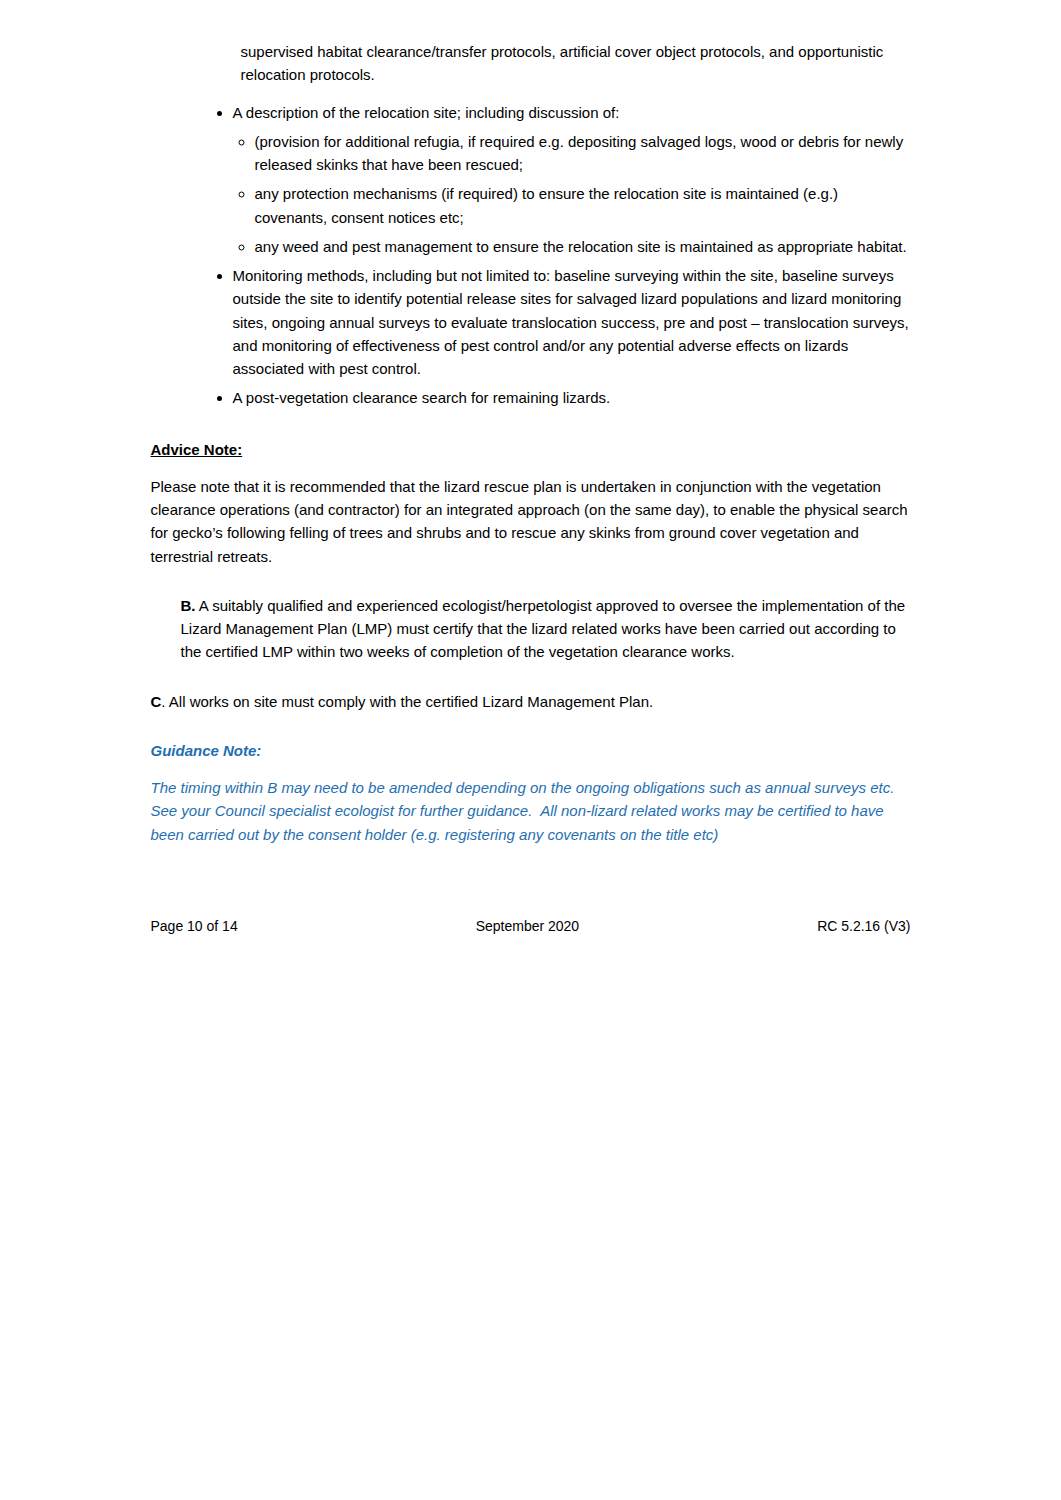supervised habitat clearance/transfer protocols, artificial cover object protocols, and opportunistic relocation protocols.
A description of the relocation site; including discussion of:
(provision for additional refugia, if required e.g. depositing salvaged logs, wood or debris for newly released skinks that have been rescued;
any protection mechanisms (if required) to ensure the relocation site is maintained (e.g.) covenants, consent notices etc;
any weed and pest management to ensure the relocation site is maintained as appropriate habitat.
Monitoring methods, including but not limited to: baseline surveying within the site, baseline surveys outside the site to identify potential release sites for salvaged lizard populations and lizard monitoring sites, ongoing annual surveys to evaluate translocation success, pre and post – translocation surveys, and monitoring of effectiveness of pest control and/or any potential adverse effects on lizards associated with pest control.
A post-vegetation clearance search for remaining lizards.
Advice Note:
Please note that it is recommended that the lizard rescue plan is undertaken in conjunction with the vegetation clearance operations (and contractor) for an integrated approach (on the same day), to enable the physical search for gecko’s following felling of trees and shrubs and to rescue any skinks from ground cover vegetation and terrestrial retreats.
B. A suitably qualified and experienced ecologist/herpetologist approved to oversee the implementation of the Lizard Management Plan (LMP) must certify that the lizard related works have been carried out according to the certified LMP within two weeks of completion of the vegetation clearance works.
C. All works on site must comply with the certified Lizard Management Plan.
Guidance Note:
The timing within B may need to be amended depending on the ongoing obligations such as annual surveys etc. See your Council specialist ecologist for further guidance. All non-lizard related works may be certified to have been carried out by the consent holder (e.g. registering any covenants on the title etc)
Page 10 of 14 September 2020 RC 5.2.16 (V3)